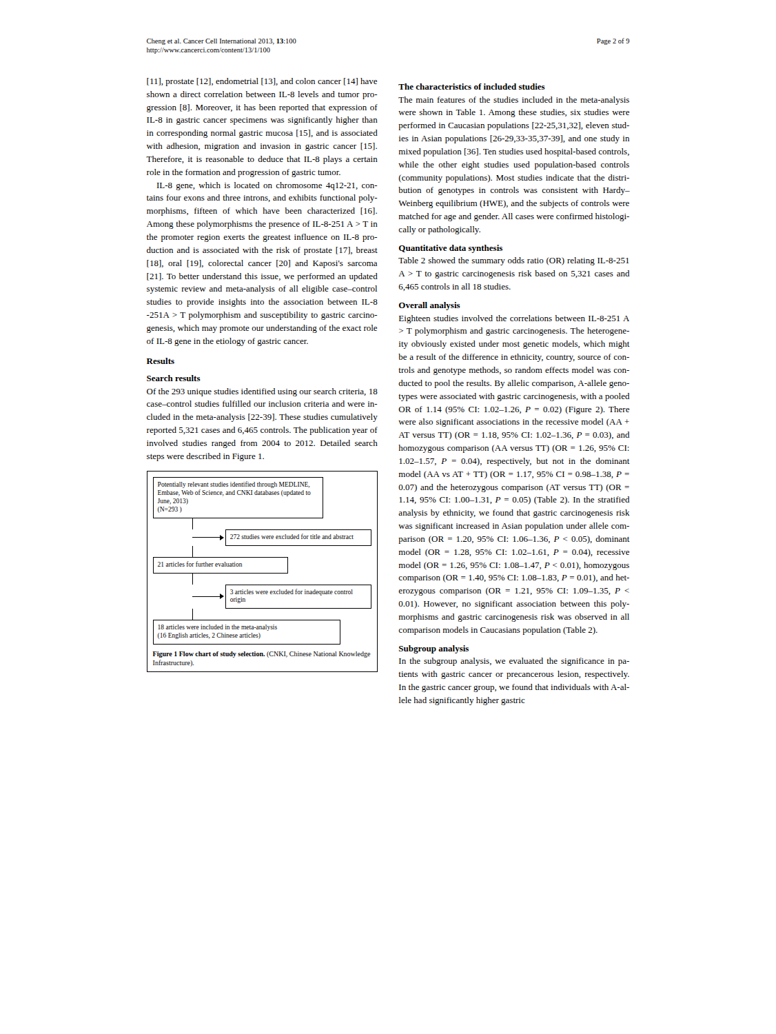Cheng et al. Cancer Cell International 2013, 13:100
http://www.cancerci.com/content/13/1/100
Page 2 of 9
[11], prostate [12], endometrial [13], and colon cancer [14] have shown a direct correlation between IL-8 levels and tumor progression [8]. Moreover, it has been reported that expression of IL-8 in gastric cancer specimens was significantly higher than in corresponding normal gastric mucosa [15], and is associated with adhesion, migration and invasion in gastric cancer [15]. Therefore, it is reasonable to deduce that IL-8 plays a certain role in the formation and progression of gastric tumor.
IL-8 gene, which is located on chromosome 4q12-21, contains four exons and three introns, and exhibits functional polymorphisms, fifteen of which have been characterized [16]. Among these polymorphisms the presence of IL-8-251 A > T in the promoter region exerts the greatest influence on IL-8 production and is associated with the risk of prostate [17], breast [18], oral [19], colorectal cancer [20] and Kaposi's sarcoma [21]. To better understand this issue, we performed an updated systemic review and meta-analysis of all eligible case–control studies to provide insights into the association between IL-8 -251A > T polymorphism and susceptibility to gastric carcinogenesis, which may promote our understanding of the exact role of IL-8 gene in the etiology of gastric cancer.
Results
Search results
Of the 293 unique studies identified using our search criteria, 18 case–control studies fulfilled our inclusion criteria and were included in the meta-analysis [22-39]. These studies cumulatively reported 5,321 cases and 6,465 controls. The publication year of involved studies ranged from 2004 to 2012. Detailed search steps were described in Figure 1.
Potentially relevant studies identified through MEDLINE, Embase, Web of Science, and CNKI databases (updated to June, 2013)
(N=293 )
272 studies were excluded for title and abstract
21 articles for further evaluation
3 articles were excluded for inadequate control origin
18 articles were included in the meta-analysis
(16 English articles, 2 Chinese articles)
Figure 1 Flow chart of study selection. (CNKI, Chinese National Knowledge Infrastructure).
The characteristics of included studies
The main features of the studies included in the meta-analysis were shown in Table 1. Among these studies, six studies were performed in Caucasian populations [22-25,31,32], eleven studies in Asian populations [26-29,33-35,37-39], and one study in mixed population [36]. Ten studies used hospital-based controls, while the other eight studies used population-based controls (community populations). Most studies indicate that the distribution of genotypes in controls was consistent with Hardy–Weinberg equilibrium (HWE), and the subjects of controls were matched for age and gender. All cases were confirmed histologically or pathologically.
Quantitative data synthesis
Table 2 showed the summary odds ratio (OR) relating IL-8-251 A > T to gastric carcinogenesis risk based on 5,321 cases and 6,465 controls in all 18 studies.
Overall analysis
Eighteen studies involved the correlations between IL-8-251 A > T polymorphism and gastric carcinogenesis. The heterogeneity obviously existed under most genetic models, which might be a result of the difference in ethnicity, country, source of controls and genotype methods, so random effects model was conducted to pool the results. By allelic comparison, A-allele genotypes were associated with gastric carcinogenesis, with a pooled OR of 1.14 (95% CI: 1.02–1.26, P = 0.02) (Figure 2). There were also significant associations in the recessive model (AA + AT versus TT) (OR = 1.18, 95% CI: 1.02–1.36, P = 0.03), and homozygous comparison (AA versus TT) (OR = 1.26, 95% CI: 1.02–1.57, P = 0.04), respectively, but not in the dominant model (AA vs AT + TT) (OR = 1.17, 95% CI = 0.98–1.38, P = 0.07) and the heterozygous comparison (AT versus TT) (OR = 1.14, 95% CI: 1.00–1.31, P = 0.05) (Table 2). In the stratified analysis by ethnicity, we found that gastric carcinogenesis risk was significant increased in Asian population under allele comparison (OR = 1.20, 95% CI: 1.06–1.36, P < 0.05), dominant model (OR = 1.28, 95% CI: 1.02–1.61, P = 0.04), recessive model (OR = 1.26, 95% CI: 1.08–1.47, P < 0.01), homozygous comparison (OR = 1.40, 95% CI: 1.08–1.83, P = 0.01), and heterozygous comparison (OR = 1.21, 95% CI: 1.09–1.35, P < 0.01). However, no significant association between this polymorphisms and gastric carcinogenesis risk was observed in all comparison models in Caucasians population (Table 2).
Subgroup analysis
In the subgroup analysis, we evaluated the significance in patients with gastric cancer or precancerous lesion, respectively. In the gastric cancer group, we found that individuals with A-allele had significantly higher gastric